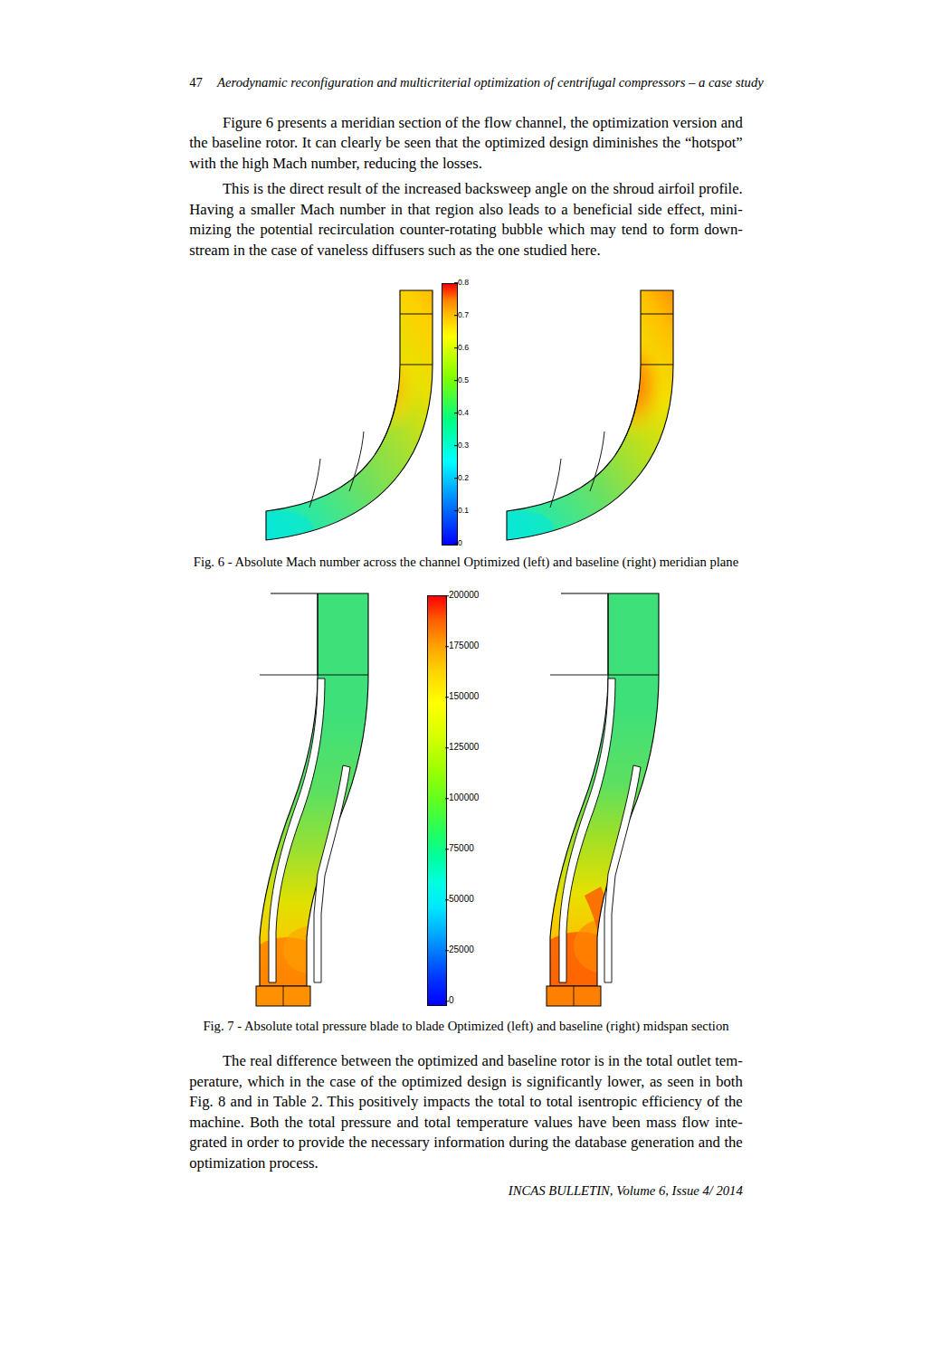47 Aerodynamic reconfiguration and multicriterial optimization of centrifugal compressors – a case study
Figure 6 presents a meridian section of the flow channel, the optimization version and the baseline rotor. It can clearly be seen that the optimized design diminishes the “hotspot” with the high Mach number, reducing the losses.
This is the direct result of the increased backsweep angle on the shroud airfoil profile. Having a smaller Mach number in that region also leads to a beneficial side effect, minimizing the potential recirculation counter-rotating bubble which may tend to form downstream in the case of vaneless diffusers such as the one studied here.
0.8
0.7
0.6
0.5
0.4
0.3
0.2
0.1
0
Fig. 6 - Absolute Mach number across the channel Optimized (left) and baseline (right) meridian plane
200000
175000
150000
125000
100000
75000
50000
25000
0
Fig. 7 - Absolute total pressure blade to blade Optimized (left) and baseline (right) midspan section
The real difference between the optimized and baseline rotor is in the total outlet temperature, which in the case of the optimized design is significantly lower, as seen in both Fig. 8 and in Table 2. This positively impacts the total to total isentropic efficiency of the machine. Both the total pressure and total temperature values have been mass flow integrated in order to provide the necessary information during the database generation and the optimization process.
INCAS BULLETIN, Volume 6, Issue 4/ 2014